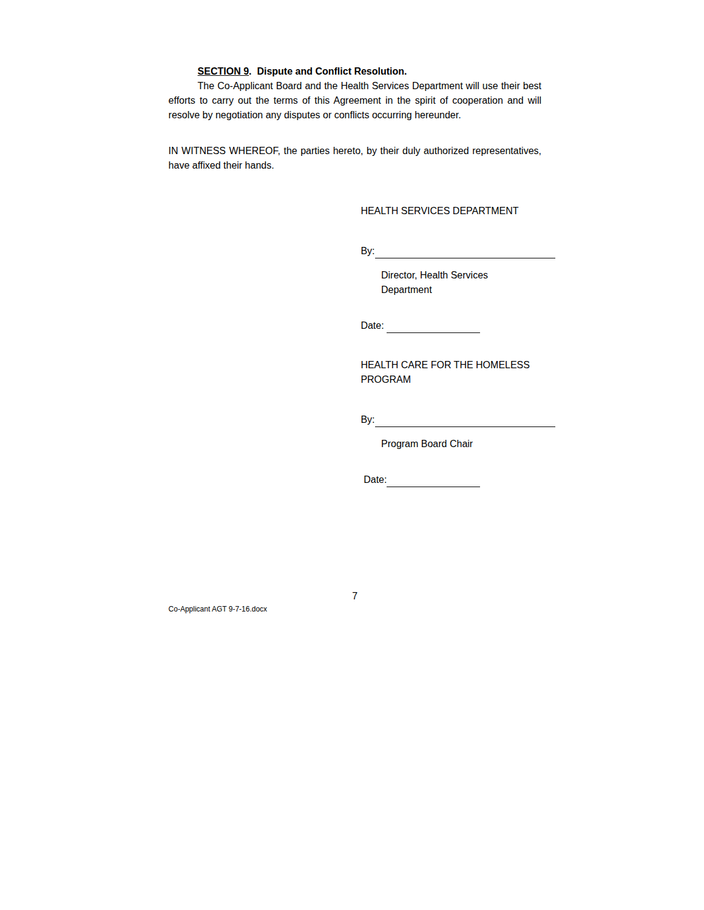SECTION 9. Dispute and Conflict Resolution.
The Co-Applicant Board and the Health Services Department will use their best efforts to carry out the terms of this Agreement in the spirit of cooperation and will resolve by negotiation any disputes or conflicts occurring hereunder.
IN WITNESS WHEREOF, the parties hereto, by their duly authorized representatives, have affixed their hands.
HEALTH SERVICES DEPARTMENT
By:
Director, Health Services Department
Date:
HEALTH CARE FOR THE HOMELESS PROGRAM
By:
Program Board Chair
Date:
7
Co-Applicant AGT 9-7-16.docx